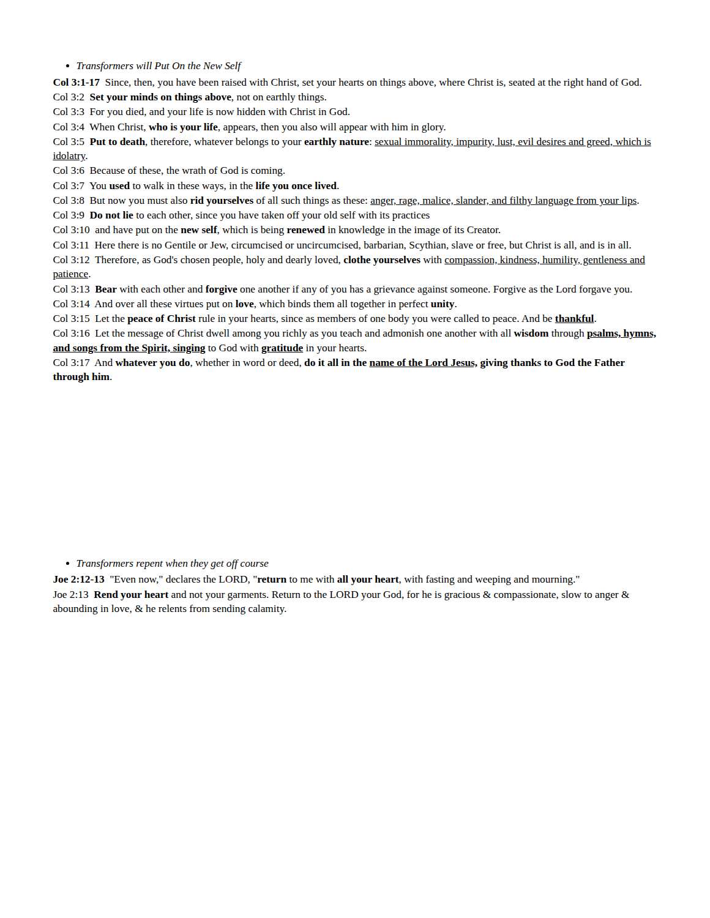Transformers will Put On the New Self
Col 3:1-17 Since, then, you have been raised with Christ, set your hearts on things above, where Christ is, seated at the right hand of God.
Col 3:2 Set your minds on things above, not on earthly things.
Col 3:3 For you died, and your life is now hidden with Christ in God.
Col 3:4 When Christ, who is your life, appears, then you also will appear with him in glory.
Col 3:5 Put to death, therefore, whatever belongs to your earthly nature: sexual immorality, impurity, lust, evil desires and greed, which is idolatry.
Col 3:6 Because of these, the wrath of God is coming.
Col 3:7 You used to walk in these ways, in the life you once lived.
Col 3:8 But now you must also rid yourselves of all such things as these: anger, rage, malice, slander, and filthy language from your lips.
Col 3:9 Do not lie to each other, since you have taken off your old self with its practices
Col 3:10 and have put on the new self, which is being renewed in knowledge in the image of its Creator.
Col 3:11 Here there is no Gentile or Jew, circumcised or uncircumcised, barbarian, Scythian, slave or free, but Christ is all, and is in all.
Col 3:12 Therefore, as God's chosen people, holy and dearly loved, clothe yourselves with compassion, kindness, humility, gentleness and patience.
Col 3:13 Bear with each other and forgive one another if any of you has a grievance against someone. Forgive as the Lord forgave you.
Col 3:14 And over all these virtues put on love, which binds them all together in perfect unity.
Col 3:15 Let the peace of Christ rule in your hearts, since as members of one body you were called to peace. And be thankful.
Col 3:16 Let the message of Christ dwell among you richly as you teach and admonish one another with all wisdom through psalms, hymns, and songs from the Spirit, singing to God with gratitude in your hearts.
Col 3:17 And whatever you do, whether in word or deed, do it all in the name of the Lord Jesus, giving thanks to God the Father through him.
Transformers repent when they get off course
Joe 2:12-13 "Even now," declares the LORD, "return to me with all your heart, with fasting and weeping and mourning."
Joe 2:13 Rend your heart and not your garments. Return to the LORD your God, for he is gracious & compassionate, slow to anger & abounding in love, & he relents from sending calamity.